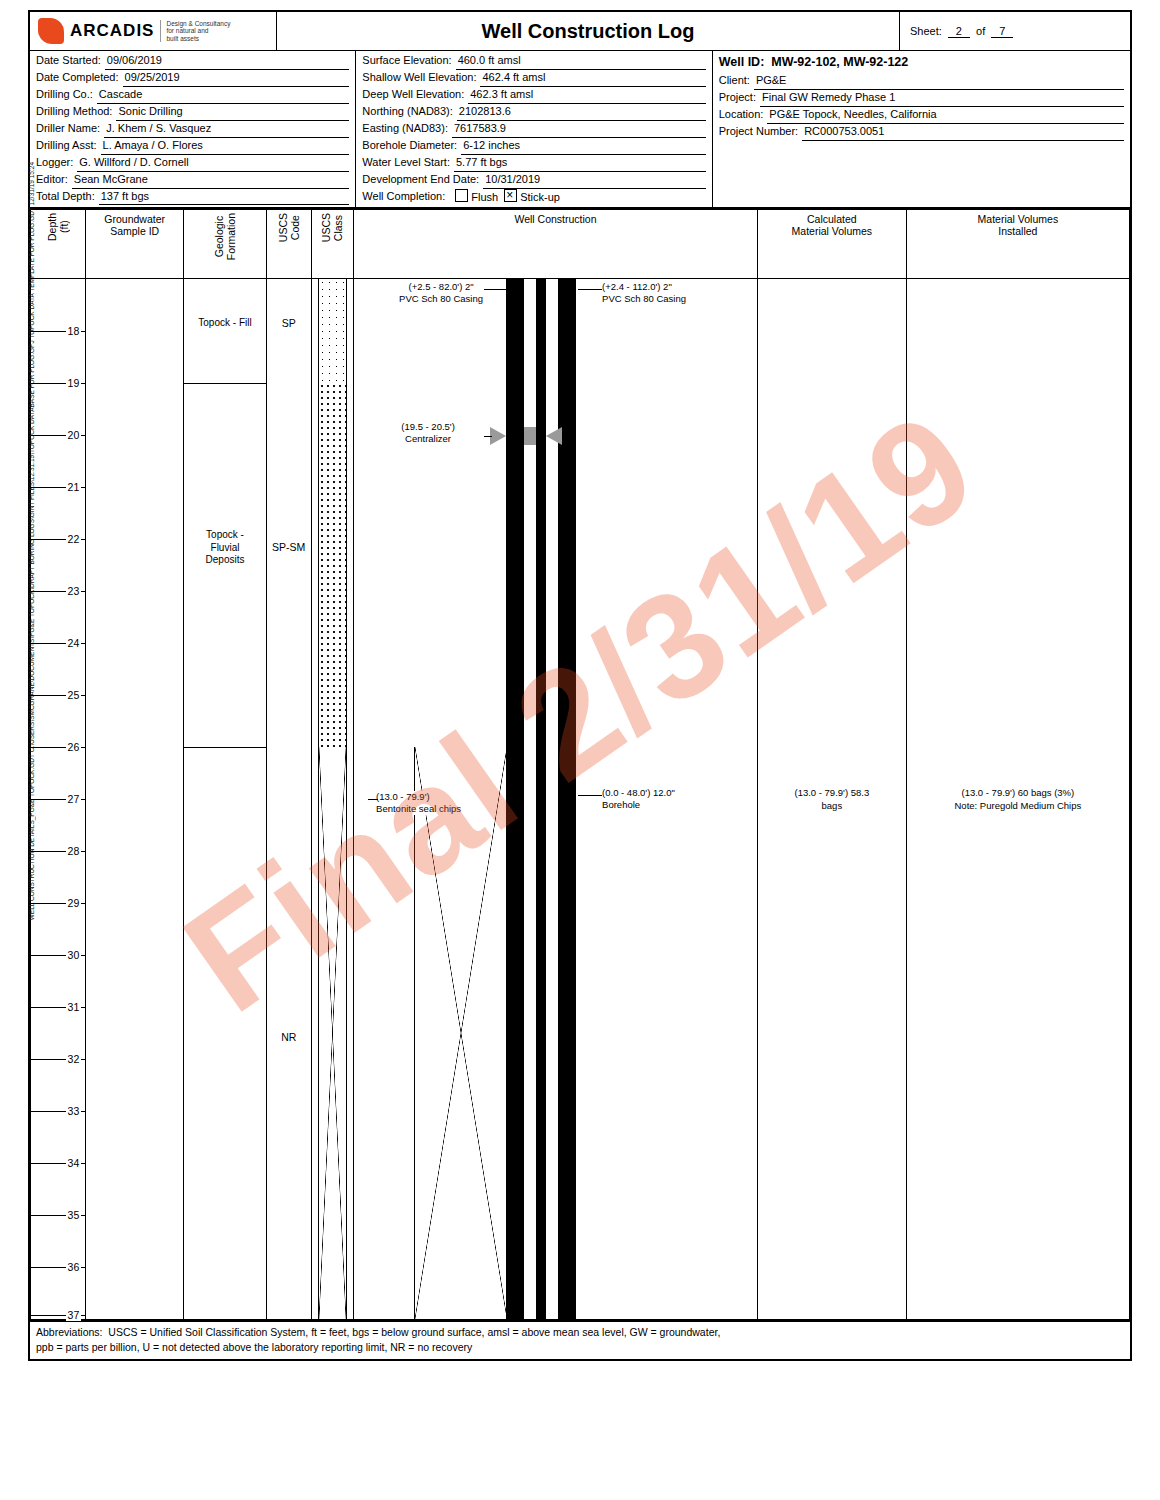WELL CONSTRUCTION DETAILS_PG&E TOPOCK.GDT C:\USERS\SMCGRANE\DOCUMENTS\PG&E TOPOCK\DRAFT BORING LOGS\GINT FILES\12.31.19\TOPOCK DATABASE FOR PLOG.GPJ TOPOCK DATA TEMPLATE FOR PLOG.GDT 12/31/19 15:24
ARCADIS
Design & Consultancy
for natural and
built assets
Well Construction Log
Sheet: 2 of 7
Date Started: 09/06/2019
Date Completed: 09/25/2019
Drilling Co.: Cascade
Drilling Method: Sonic Drilling
Driller Name: J. Khem / S. Vasquez
Drilling Asst: L. Amaya / O. Flores
Logger: G. Willford / D. Cornell
Editor: Sean McGrane
Total Depth: 137 ft bgs
Surface Elevation: 460.0 ft amsl
Shallow Well Elevation: 462.4 ft amsl
Deep Well Elevation: 462.3 ft amsl
Northing (NAD83): 2102813.6
Easting (NAD83): 7617583.9
Borehole Diameter: 6-12 inches
Water Level Start: 5.77 ft bgs
Development End Date: 10/31/2019
Well Completion: Flush Stick-up
Well ID: MW-92-102, MW-92-122
Client: PG&E
Project: Final GW Remedy Phase 1
Location: PG&E Topock, Needles, California
Project Number: RC000753.0051
| Depth (ft) | Groundwater Sample ID | Geologic Formation | USCS Code | USCS Class | Well Construction | Calculated Material Volumes | Material Volumes Installed |
| --- | --- | --- | --- | --- | --- | --- | --- |
| 18 19 20 21 22 23 24 25 26 27 28 29 30 31 32 33 34 35 36 37 | | Topock - Fill Topock - Fluvial Deposits | SP SP-SM NR | | (+2.5 - 82.0') 2" PVC Sch 80 Casing (+2.4 - 112.0') 2" PVC Sch 80 Casing (19.5 - 20.5') Centralizer (13.0 - 79.9') Bentonite seal chips (0.0 - 48.0') 12.0" Borehole | (13.0 - 79.9') 58.3 bags | (13.0 - 79.9') 60 bags (3%) Note: Puregold Medium Chips |
Abbreviations: USCS = Unified Soil Classification System, ft = feet, bgs = below ground surface, amsl = above mean sea level, GW = groundwater,
ppb = parts per billion, U = not detected above the laboratory reporting limit, NR = no recovery
Final 2/31/19